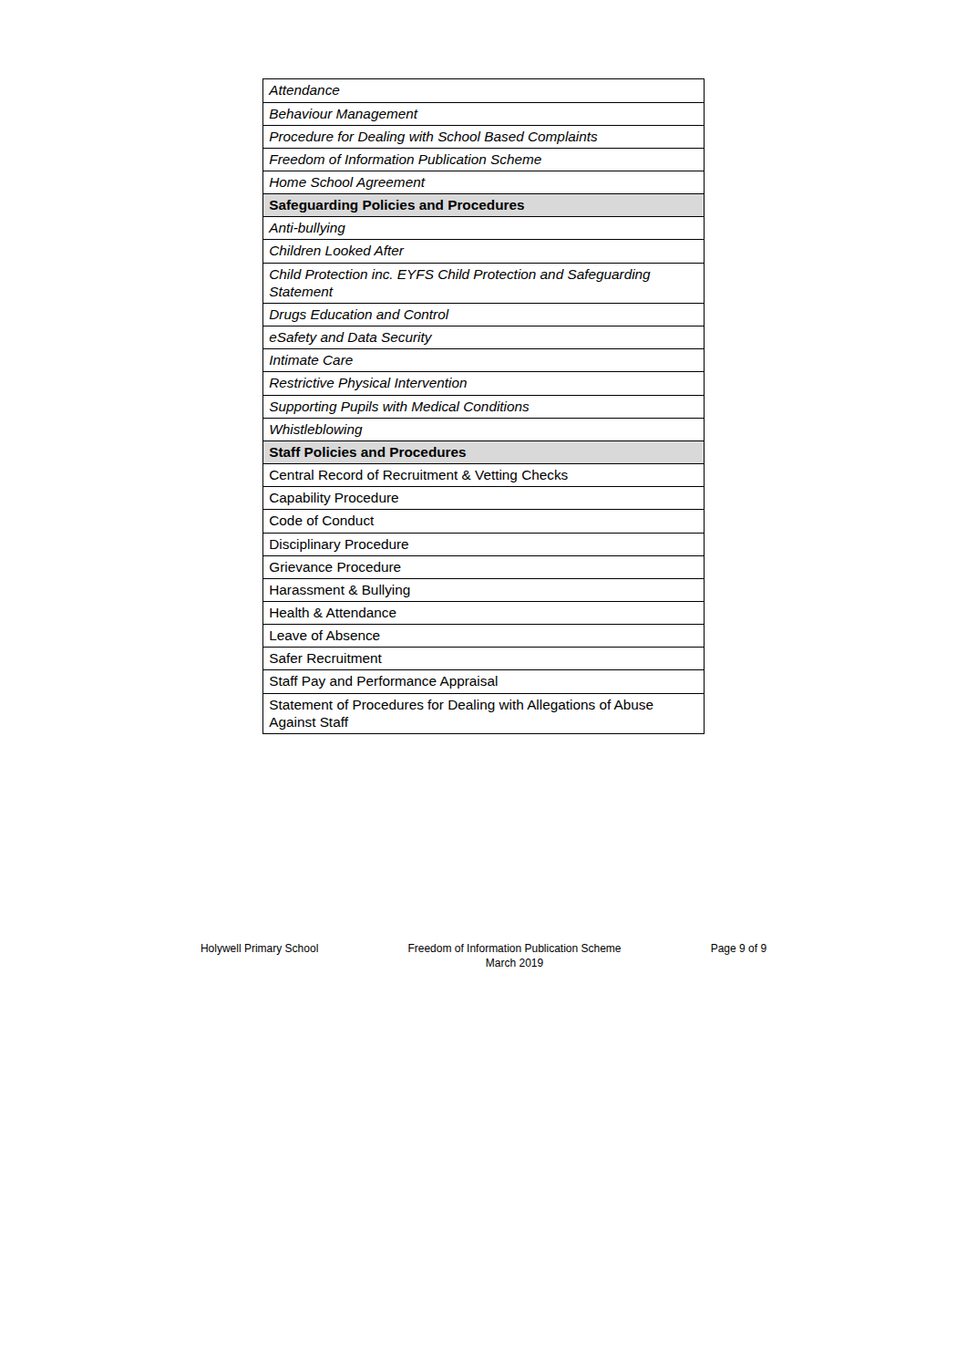| Attendance |
| Behaviour Management |
| Procedure for Dealing with School Based Complaints |
| Freedom of Information Publication Scheme |
| Home School Agreement |
| Safeguarding Policies and Procedures |
| Anti-bullying |
| Children Looked After |
| Child Protection inc. EYFS Child Protection and Safeguarding Statement |
| Drugs Education and Control |
| eSafety and Data Security |
| Intimate Care |
| Restrictive Physical Intervention |
| Supporting Pupils with Medical Conditions |
| Whistleblowing |
| Staff Policies and Procedures |
| Central Record of Recruitment & Vetting Checks |
| Capability Procedure |
| Code of Conduct |
| Disciplinary Procedure |
| Grievance Procedure |
| Harassment & Bullying |
| Health & Attendance |
| Leave of Absence |
| Safer Recruitment |
| Staff Pay and Performance Appraisal |
| Statement of Procedures for Dealing with Allegations of Abuse Against Staff |
Holywell Primary School
Freedom of Information Publication Scheme
March 2019
Page 9 of 9